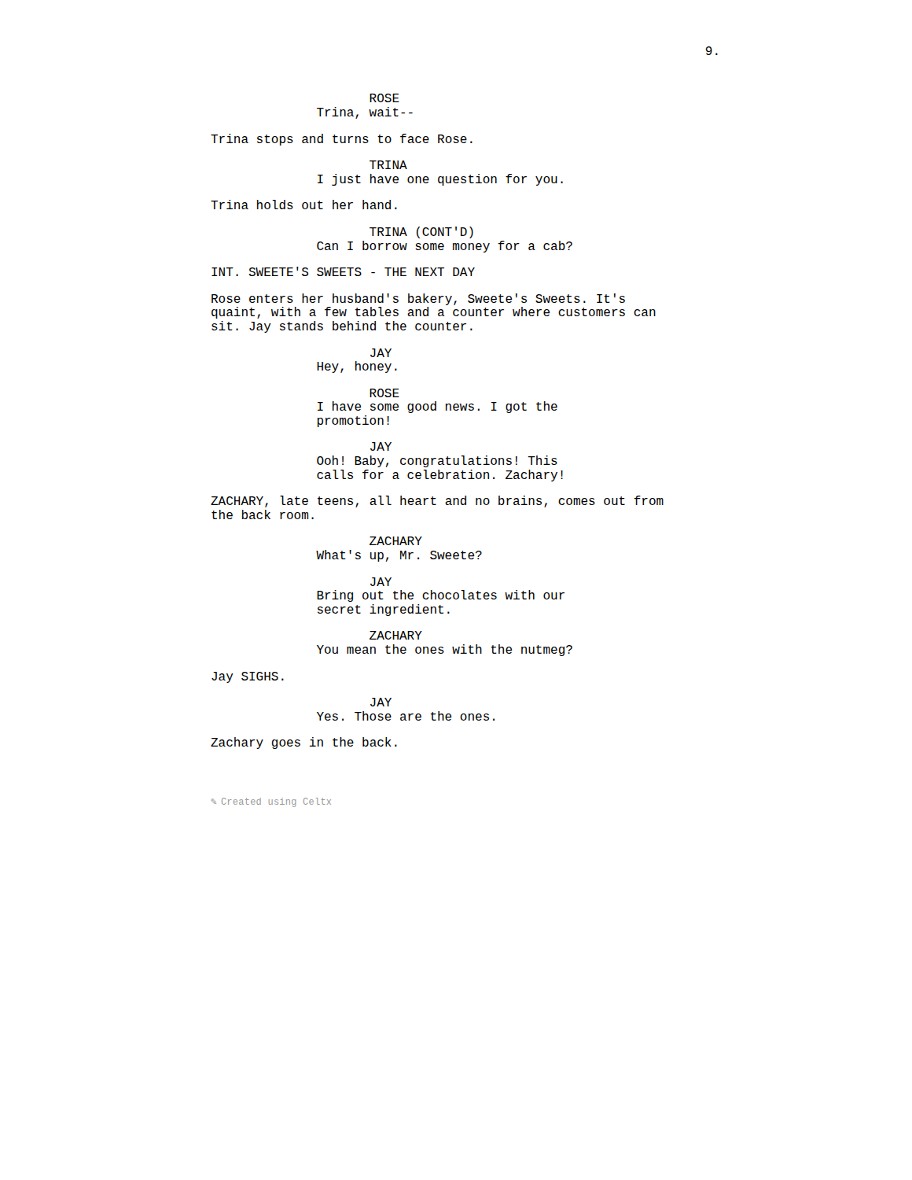9.
Rose
Trina, wait--
Trina stops and turns to face Rose.
Trina
I just have one question for you.
Trina holds out her hand.
Trina (CONT'D)
Can I borrow some money for a cab?
INT. SWEETE'S SWEETS - THE NEXT DAY
Rose enters her husband's bakery, Sweete's Sweets. It's quaint, with a few tables and a counter where customers can sit. Jay stands behind the counter.
Jay
Hey, honey.
Rose
I have some good news. I got the promotion!
Jay
Ooh! Baby, congratulations! This calls for a celebration. Zachary!
ZACHARY, late teens, all heart and no brains, comes out from the back room.
Zachary
What's up, Mr. Sweete?
Jay
Bring out the chocolates with our secret ingredient.
Zachary
You mean the ones with the nutmeg?
Jay SIGHS.
Jay
Yes. Those are the ones.
Zachary goes in the back.
✎Created using Celtx